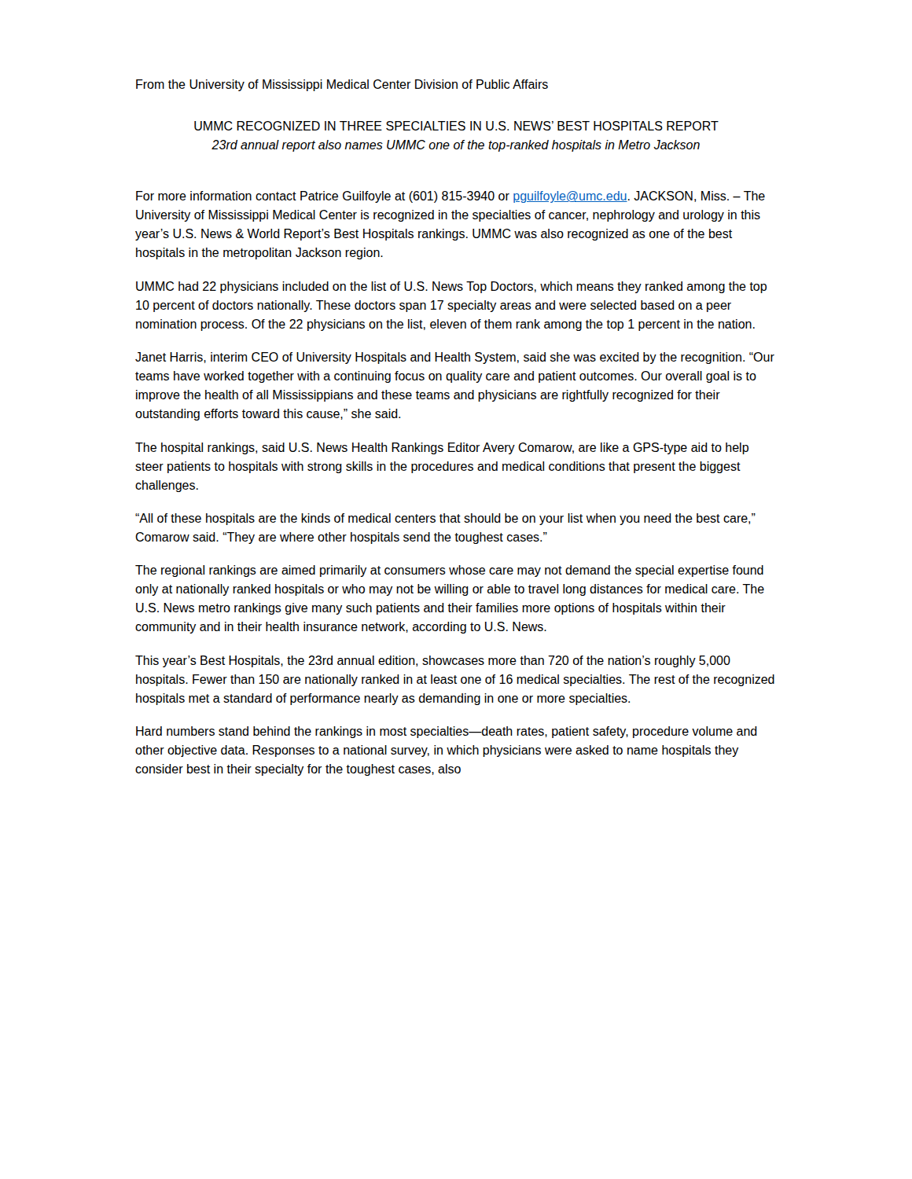From the University of Mississippi Medical Center Division of Public Affairs
UMMC RECOGNIZED IN THREE SPECIALTIES IN U.S. NEWS’ BEST HOSPITALS REPORT
23rd annual report also names UMMC one of the top-ranked hospitals in Metro Jackson
For more information contact Patrice Guilfoyle at (601) 815-3940 or pguilfoyle@umc.edu. JACKSON, Miss. – The University of Mississippi Medical Center is recognized in the specialties of cancer, nephrology and urology in this year’s U.S. News & World Report’s Best Hospitals rankings. UMMC was also recognized as one of the best hospitals in the metropolitan Jackson region.
UMMC had 22 physicians included on the list of U.S. News Top Doctors, which means they ranked among the top 10 percent of doctors nationally. These doctors span 17 specialty areas and were selected based on a peer nomination process. Of the 22 physicians on the list, eleven of them rank among the top 1 percent in the nation.
Janet Harris, interim CEO of University Hospitals and Health System, said she was excited by the recognition. “Our teams have worked together with a continuing focus on quality care and patient outcomes. Our overall goal is to improve the health of all Mississippians and these teams and physicians are rightfully recognized for their outstanding efforts toward this cause,” she said.
The hospital rankings, said U.S. News Health Rankings Editor Avery Comarow, are like a GPS-type aid to help steer patients to hospitals with strong skills in the procedures and medical conditions that present the biggest challenges.
“All of these hospitals are the kinds of medical centers that should be on your list when you need the best care,” Comarow said. “They are where other hospitals send the toughest cases.”
The regional rankings are aimed primarily at consumers whose care may not demand the special expertise found only at nationally ranked hospitals or who may not be willing or able to travel long distances for medical care. The U.S. News metro rankings give many such patients and their families more options of hospitals within their community and in their health insurance network, according to U.S. News.
This year’s Best Hospitals, the 23rd annual edition, showcases more than 720 of the nation’s roughly 5,000 hospitals. Fewer than 150 are nationally ranked in at least one of 16 medical specialties. The rest of the recognized hospitals met a standard of performance nearly as demanding in one or more specialties.
Hard numbers stand behind the rankings in most specialties—death rates, patient safety, procedure volume and other objective data. Responses to a national survey, in which physicians were asked to name hospitals they consider best in their specialty for the toughest cases, also